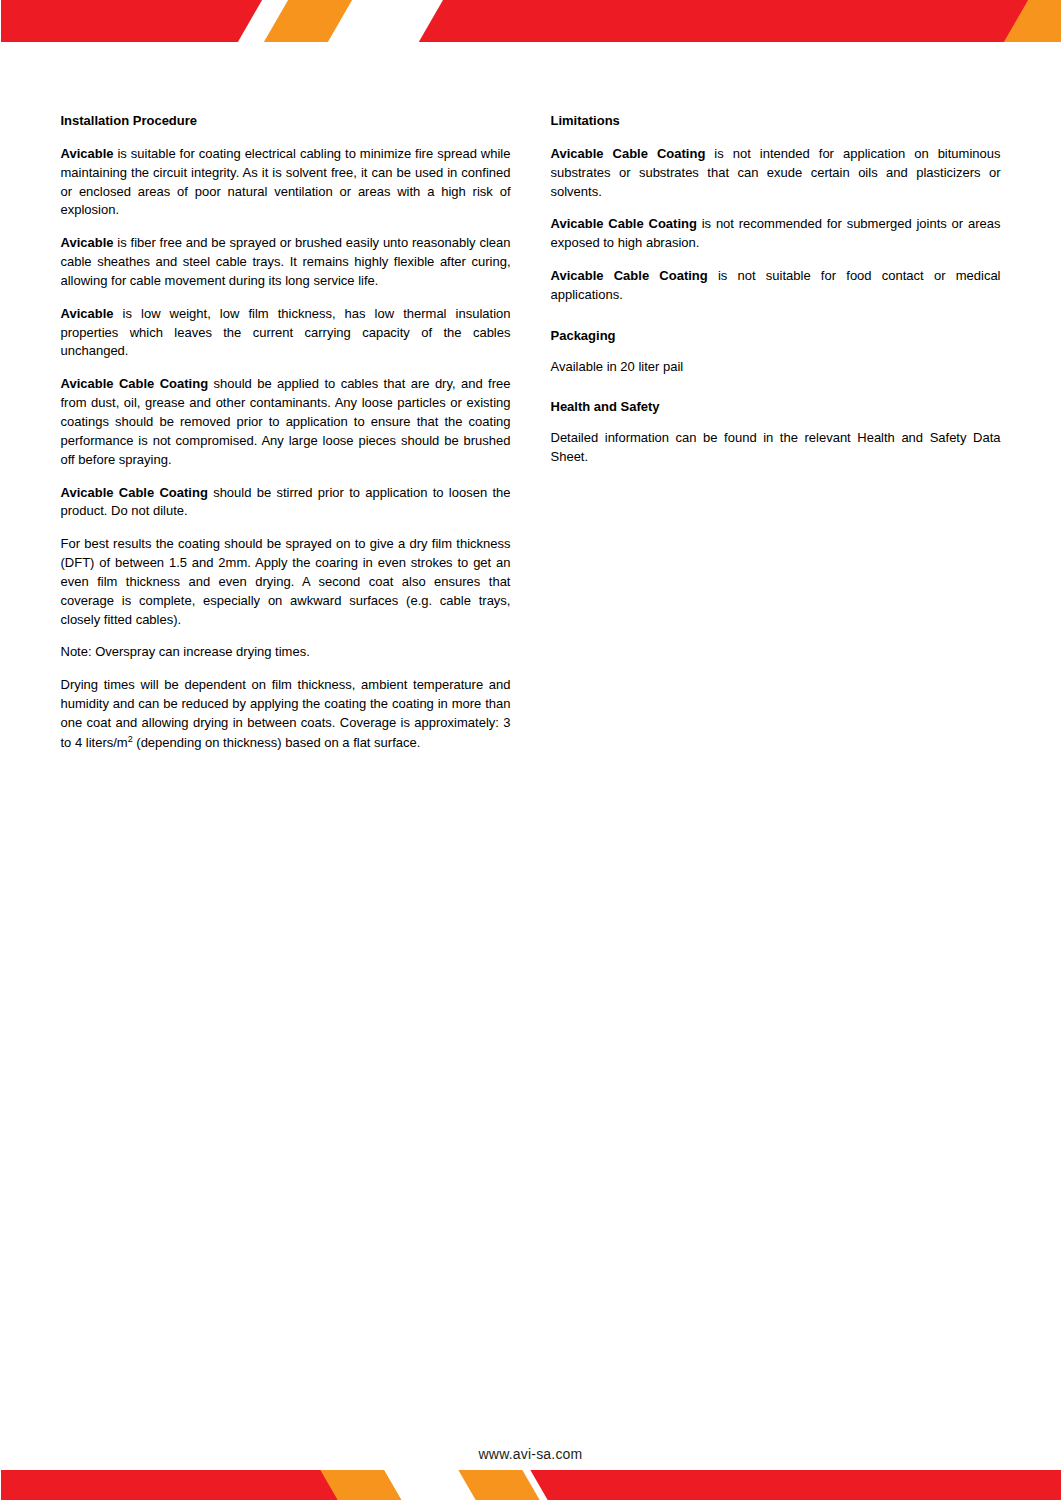Installation Procedure
Avicable is suitable for coating electrical cabling to minimize fire spread while maintaining the circuit integrity. As it is solvent free, it can be used in confined or enclosed areas of poor natural ventilation or areas with a high risk of explosion.
Avicable is fiber free and be sprayed or brushed easily unto reasonably clean cable sheathes and steel cable trays. It remains highly flexible after curing, allowing for cable movement during its long service life.
Avicable is low weight, low film thickness, has low thermal insulation properties which leaves the current carrying capacity of the cables unchanged.
Avicable Cable Coating should be applied to cables that are dry, and free from dust, oil, grease and other contaminants. Any loose particles or existing coatings should be removed prior to application to ensure that the coating performance is not compromised. Any large loose pieces should be brushed off before spraying.
Avicable Cable Coating should be stirred prior to application to loosen the product. Do not dilute.
For best results the coating should be sprayed on to give a dry film thickness (DFT) of between 1.5 and 2mm. Apply the coaring in even strokes to get an even film thickness and even drying. A second coat also ensures that coverage is complete, especially on awkward surfaces (e.g. cable trays, closely fitted cables).
Note: Overspray can increase drying times.
Drying times will be dependent on film thickness, ambient temperature and humidity and can be reduced by applying the coating the coating in more than one coat and allowing drying in between coats. Coverage is approximately: 3 to 4 liters/m2 (depending on thickness) based on a flat surface.
Limitations
Avicable Cable Coating is not intended for application on bituminous substrates or substrates that can exude certain oils and plasticizers or solvents.
Avicable Cable Coating is not recommended for submerged joints or areas exposed to high abrasion.
Avicable Cable Coating is not suitable for food contact or medical applications.
Packaging
Available in 20 liter pail
Health and Safety
Detailed information can be found in the relevant Health and Safety Data Sheet.
www.avi-sa.com